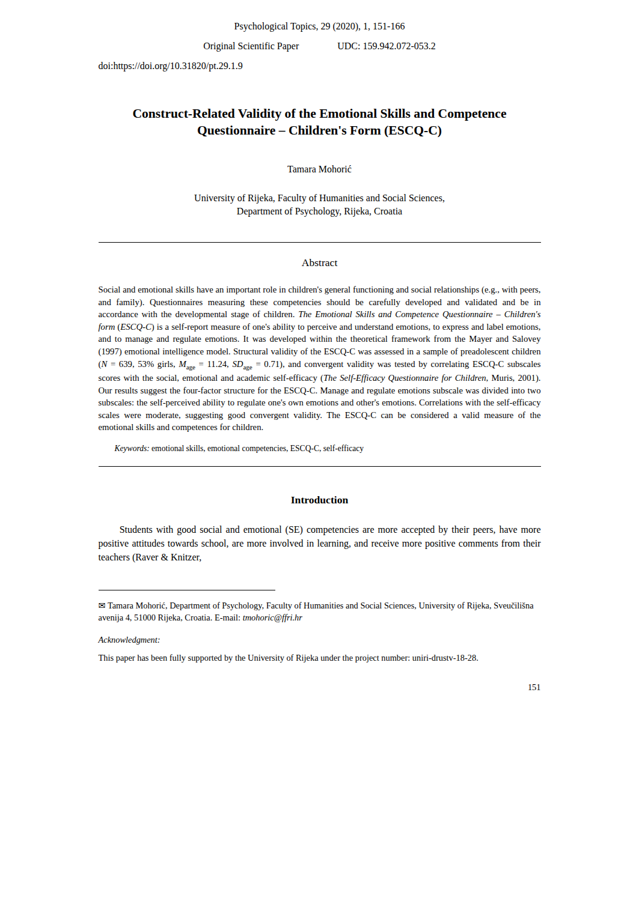Psychological Topics, 29 (2020), 1, 151-166
Original Scientific Paper UDC: 159.942.072-053.2
doi:https://doi.org/10.31820/pt.29.1.9
Construct-Related Validity of the Emotional Skills and Competence Questionnaire – Children's Form (ESCQ-C)
Tamara Mohorić
University of Rijeka, Faculty of Humanities and Social Sciences,
Department of Psychology, Rijeka, Croatia
Abstract
Social and emotional skills have an important role in children's general functioning and social relationships (e.g., with peers, and family). Questionnaires measuring these competencies should be carefully developed and validated and be in accordance with the developmental stage of children. The Emotional Skills and Competence Questionnaire – Children's form (ESCQ-C) is a self-report measure of one's ability to perceive and understand emotions, to express and label emotions, and to manage and regulate emotions. It was developed within the theoretical framework from the Mayer and Salovey (1997) emotional intelligence model. Structural validity of the ESCQ-C was assessed in a sample of preadolescent children (N = 639, 53% girls, Mage = 11.24, SDage = 0.71), and convergent validity was tested by correlating ESCQ-C subscales scores with the social, emotional and academic self-efficacy (The Self-Efficacy Questionnaire for Children, Muris, 2001). Our results suggest the four-factor structure for the ESCQ-C. Manage and regulate emotions subscale was divided into two subscales: the self-perceived ability to regulate one's own emotions and other's emotions. Correlations with the self-efficacy scales were moderate, suggesting good convergent validity. The ESCQ-C can be considered a valid measure of the emotional skills and competences for children.
Keywords: emotional skills, emotional competencies, ESCQ-C, self-efficacy
Introduction
Students with good social and emotional (SE) competencies are more accepted by their peers, have more positive attitudes towards school, are more involved in learning, and receive more positive comments from their teachers (Raver & Knitzer,
✉ Tamara Mohorić, Department of Psychology, Faculty of Humanities and Social Sciences, University of Rijeka, Sveučilišna avenija 4, 51000 Rijeka, Croatia. E-mail: tmohoric@ffri.hr
Acknowledgment:
This paper has been fully supported by the University of Rijeka under the project number: uniri-drustv-18-28.
151